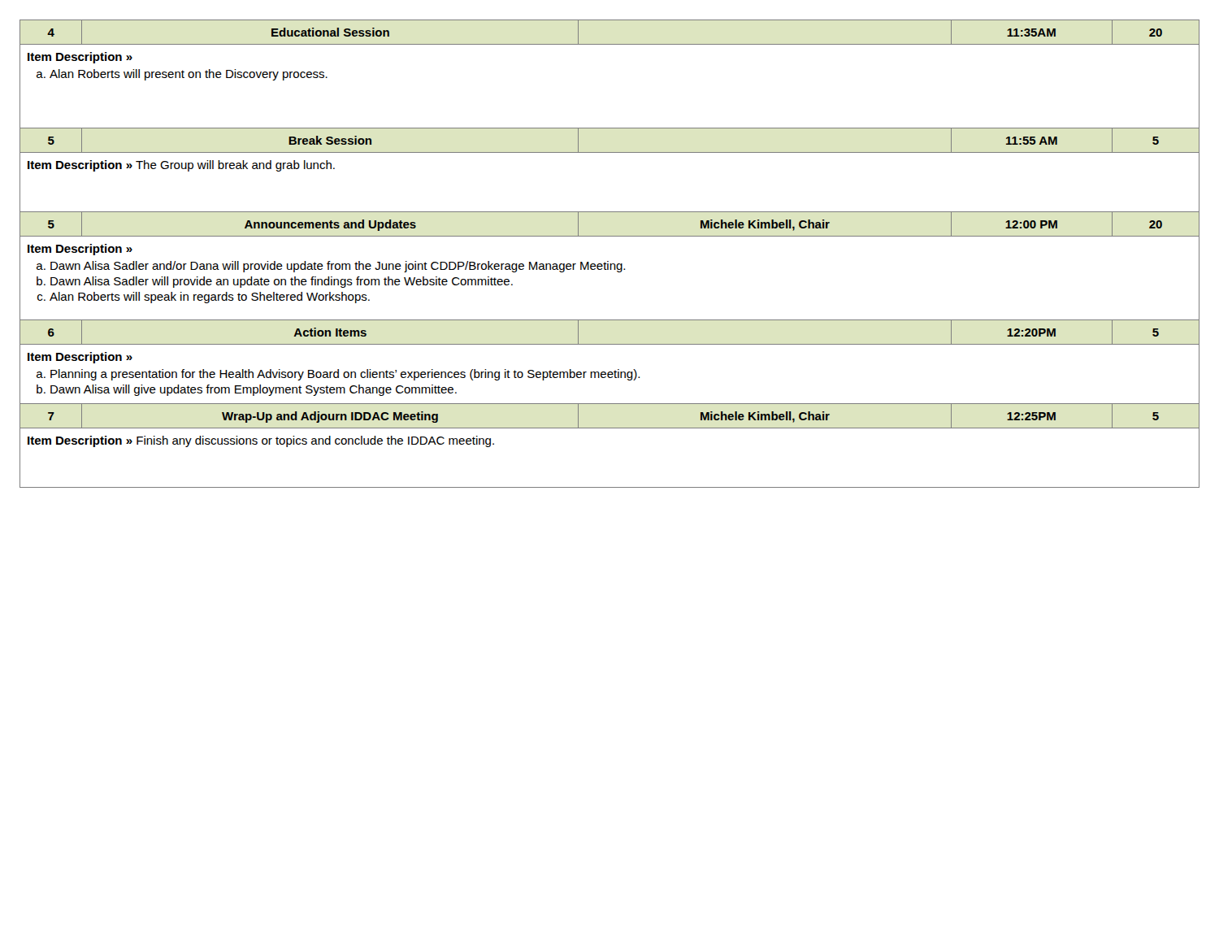| 4 | Educational Session | | 11:35AM | 20 |
| Item Description » Alan Roberts will present on the Discovery process. |
| 5 | Break Session | | 11:55 AM | 5 |
| Item Description » The Group will break and grab lunch. |
| 5 | Announcements and Updates | Michele Kimbell, Chair | 12:00 PM | 20 |
| Item Description » Dawn Alisa Sadler and/or Dana will provide update from the June joint CDDP/Brokerage Manager Meeting. Dawn Alisa Sadler will provide an update on the findings from the Website Committee. Alan Roberts will speak in regards to Sheltered Workshops. |
| 6 | Action Items | | 12:20PM | 5 |
| Item Description » Planning a presentation for the Health Advisory Board on clients’ experiences (bring it to September meeting). Dawn Alisa will give updates from Employment System Change Committee. |
| 7 | Wrap-Up and Adjourn IDDAC Meeting | Michele Kimbell, Chair | 12:25PM | 5 |
| Item Description » Finish any discussions or topics and conclude the IDDAC meeting. |